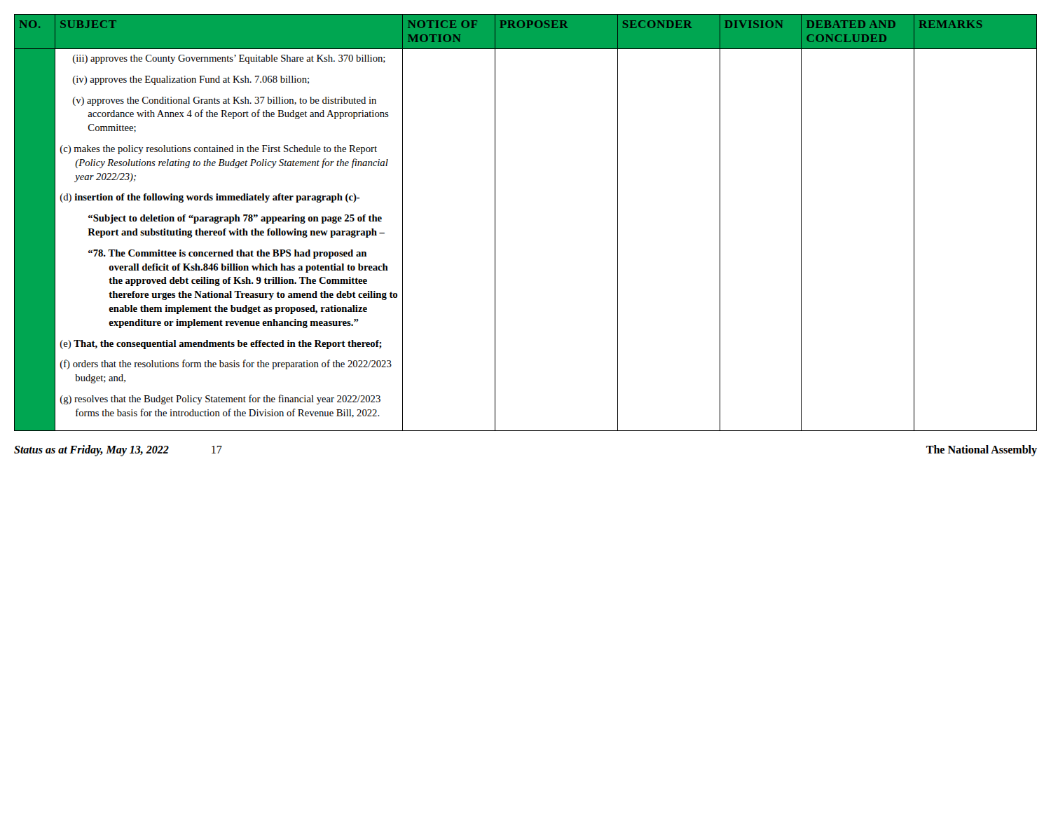| NO. | SUBJECT | NOTICE OF MOTION | PROPOSER | SECONDER | DIVISION | DEBATED AND CONCLUDED | REMARKS |
| --- | --- | --- | --- | --- | --- | --- | --- |
| | (iii) approves the County Governments’ Equitable Share at Ksh. 370 billion; (iv) approves the Equalization Fund at Ksh. 7.068 billion; (v) approves the Conditional Grants at Ksh. 37 billion, to be distributed in accordance with Annex 4 of the Report of the Budget and Appropriations Committee; (c) makes the policy resolutions contained in the First Schedule to the Report (Policy Resolutions relating to the Budget Policy Statement for the financial year 2022/23); (d) insertion of the following words immediately after paragraph (c)- “Subject to deletion of “paragraph 78” appearing on page 25 of the Report and substituting thereof with the following new paragraph – “78. The Committee is concerned that the BPS had proposed an overall deficit of Ksh.846 billion which has a potential to breach the approved debt ceiling of Ksh. 9 trillion. The Committee therefore urges the National Treasury to amend the debt ceiling to enable them implement the budget as proposed, rationalize expenditure or implement revenue enhancing measures.” (e) That, the consequential amendments be effected in the Report thereof; (f) orders that the resolutions form the basis for the preparation of the 2022/2023 budget; and, (g) resolves that the Budget Policy Statement for the financial year 2022/2023 forms the basis for the introduction of the Division of Revenue Bill, 2022. | | | | | | |
Status as at Friday, May 13, 2022 17 The National Assembly